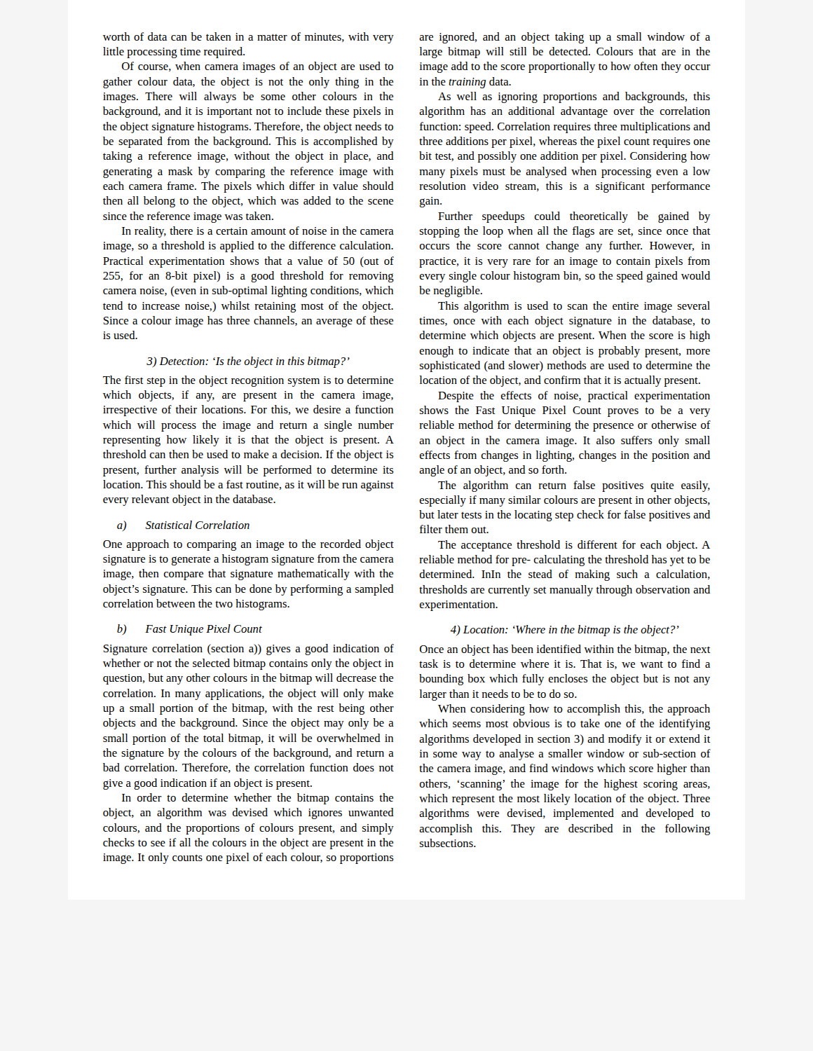worth of data can be taken in a matter of minutes, with very little processing time required.
Of course, when camera images of an object are used to gather colour data, the object is not the only thing in the images. There will always be some other colours in the background, and it is important not to include these pixels in the object signature histograms. Therefore, the object needs to be separated from the background. This is accomplished by taking a reference image, without the object in place, and generating a mask by comparing the reference image with each camera frame. The pixels which differ in value should then all belong to the object, which was added to the scene since the reference image was taken.
In reality, there is a certain amount of noise in the camera image, so a threshold is applied to the difference calculation. Practical experimentation shows that a value of 50 (out of 255, for an 8-bit pixel) is a good threshold for removing camera noise, (even in sub-optimal lighting conditions, which tend to increase noise,) whilst retaining most of the object. Since a colour image has three channels, an average of these is used.
3) Detection: ‘Is the object in this bitmap?’
The first step in the object recognition system is to determine which objects, if any, are present in the camera image, irrespective of their locations. For this, we desire a function which will process the image and return a single number representing how likely it is that the object is present. A threshold can then be used to make a decision. If the object is present, further analysis will be performed to determine its location. This should be a fast routine, as it will be run against every relevant object in the database.
a) Statistical Correlation
One approach to comparing an image to the recorded object signature is to generate a histogram signature from the camera image, then compare that signature mathematically with the object’s signature. This can be done by performing a sampled correlation between the two histograms.
b) Fast Unique Pixel Count
Signature correlation (section a)) gives a good indication of whether or not the selected bitmap contains only the object in question, but any other colours in the bitmap will decrease the correlation. In many applications, the object will only make up a small portion of the bitmap, with the rest being other objects and the background. Since the object may only be a small portion of the total bitmap, it will be overwhelmed in the signature by the colours of the background, and return a bad correlation. Therefore, the correlation function does not give a good indication if an object is present.
In order to determine whether the bitmap contains the object, an algorithm was devised which ignores unwanted colours, and the proportions of colours present, and simply checks to see if all the colours in the object are present in the image. It only counts one pixel of each colour, so proportions are ignored, and an object taking up a small window of a large bitmap will still be detected. Colours that are in the image add to the score proportionally to how often they occur in the training data.
As well as ignoring proportions and backgrounds, this algorithm has an additional advantage over the correlation function: speed. Correlation requires three multiplications and three additions per pixel, whereas the pixel count requires one bit test, and possibly one addition per pixel. Considering how many pixels must be analysed when processing even a low resolution video stream, this is a significant performance gain.
Further speedups could theoretically be gained by stopping the loop when all the flags are set, since once that occurs the score cannot change any further. However, in practice, it is very rare for an image to contain pixels from every single colour histogram bin, so the speed gained would be negligible.
This algorithm is used to scan the entire image several times, once with each object signature in the database, to determine which objects are present. When the score is high enough to indicate that an object is probably present, more sophisticated (and slower) methods are used to determine the location of the object, and confirm that it is actually present.
Despite the effects of noise, practical experimentation shows the Fast Unique Pixel Count proves to be a very reliable method for determining the presence or otherwise of an object in the camera image. It also suffers only small effects from changes in lighting, changes in the position and angle of an object, and so forth.
The algorithm can return false positives quite easily, especially if many similar colours are present in other objects, but later tests in the locating step check for false positives and filter them out.
The acceptance threshold is different for each object. A reliable method for pre- calculating the threshold has yet to be determined. InIn the stead of making such a calculation, thresholds are currently set manually through observation and experimentation.
4) Location: ‘Where in the bitmap is the object?’
Once an object has been identified within the bitmap, the next task is to determine where it is. That is, we want to find a bounding box which fully encloses the object but is not any larger than it needs to be to do so.
When considering how to accomplish this, the approach which seems most obvious is to take one of the identifying algorithms developed in section 3) and modify it or extend it in some way to analyse a smaller window or sub-section of the camera image, and find windows which score higher than others, ‘scanning’ the image for the highest scoring areas, which represent the most likely location of the object. Three algorithms were devised, implemented and developed to accomplish this. They are described in the following subsections.